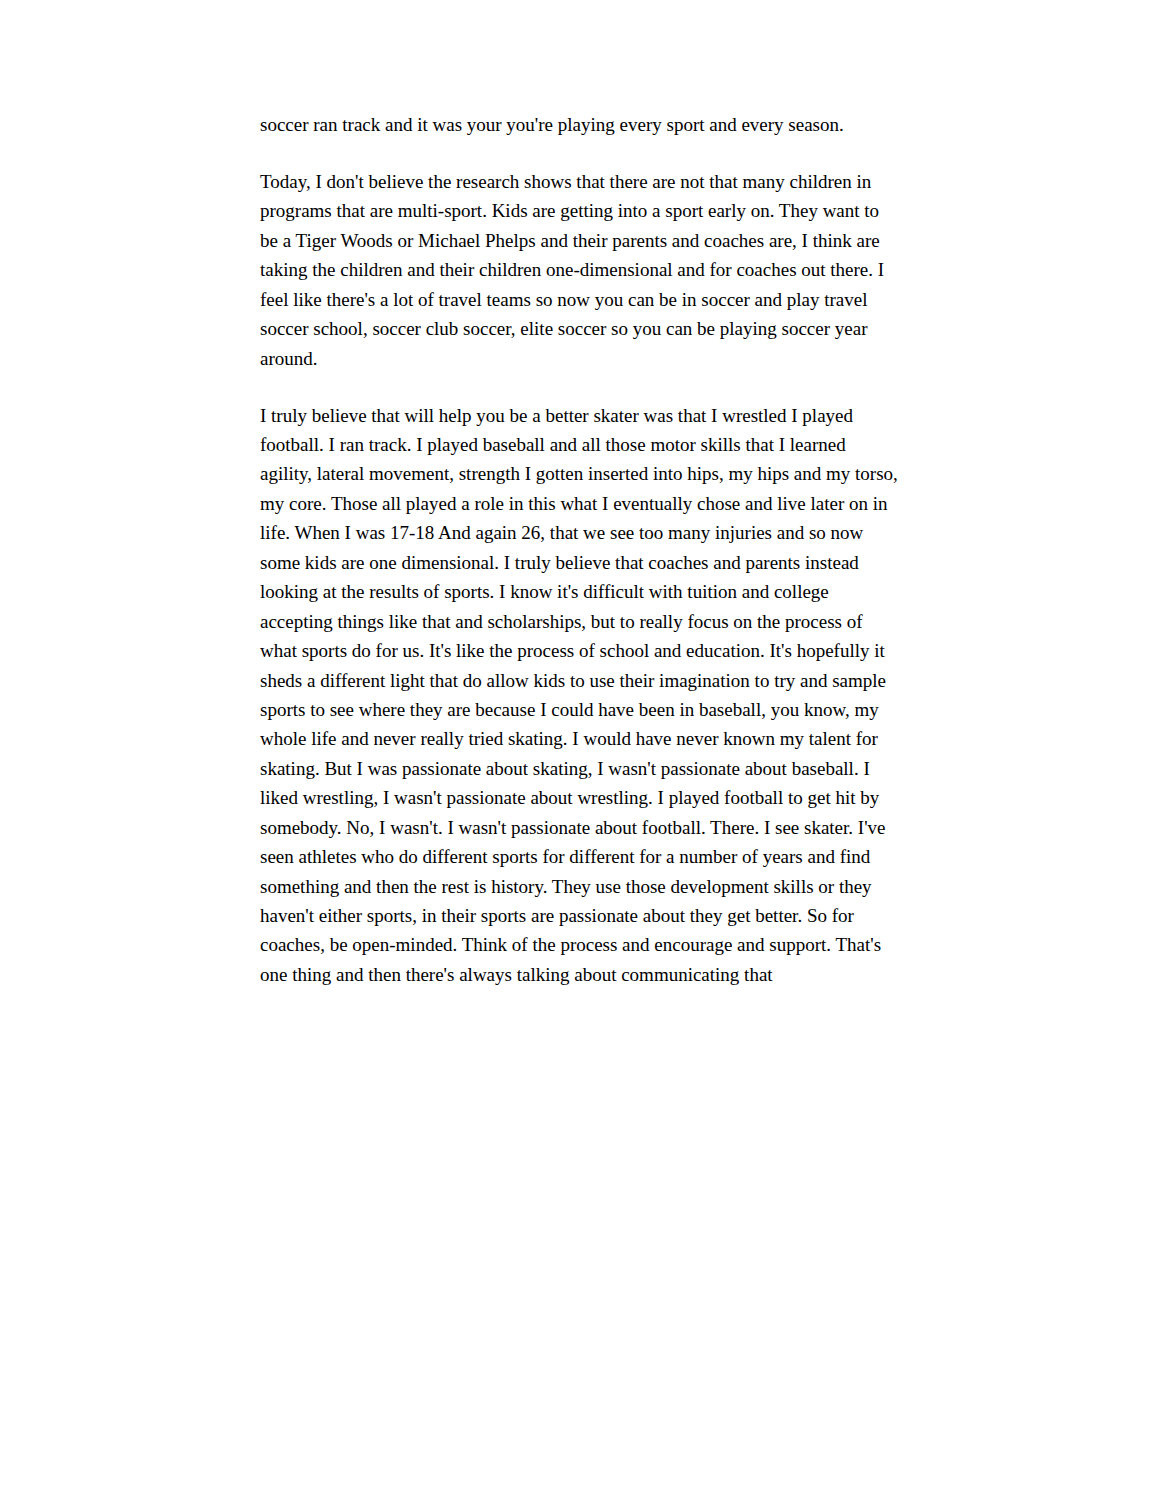soccer ran track and it was your you're playing every sport and every season.
Today, I don't believe the research shows that there are not that many children in programs that are multi-sport. Kids are getting into a sport early on. They want to be a Tiger Woods or Michael Phelps and their parents and coaches are, I think are taking the children and their children one-dimensional and for coaches out there. I feel like there's a lot of travel teams so now you can be in soccer and play travel soccer school, soccer club soccer, elite soccer so you can be playing soccer year around.
I truly believe that will help you be a better skater was that I wrestled I played football. I ran track. I played baseball and all those motor skills that I learned agility, lateral movement, strength I gotten inserted into hips, my hips and my torso, my core. Those all played a role in this what I eventually chose and live later on in life. When I was 17-18 And again 26, that we see too many injuries and so now some kids are one dimensional. I truly believe that coaches and parents instead looking at the results of sports. I know it's difficult with tuition and college accepting things like that and scholarships, but to really focus on the process of what sports do for us. It's like the process of school and education. It's hopefully it sheds a different light that do allow kids to use their imagination to try and sample sports to see where they are because I could have been in baseball, you know, my whole life and never really tried skating. I would have never known my talent for skating. But I was passionate about skating, I wasn't passionate about baseball. I liked wrestling, I wasn't passionate about wrestling. I played football to get hit by somebody. No, I wasn't. I wasn't passionate about football. There. I see skater. I've seen athletes who do different sports for different for a number of years and find something and then the rest is history. They use those development skills or they haven't either sports, in their sports are passionate about they get better. So for coaches, be open-minded. Think of the process and encourage and support. That's one thing and then there's always talking about communicating that